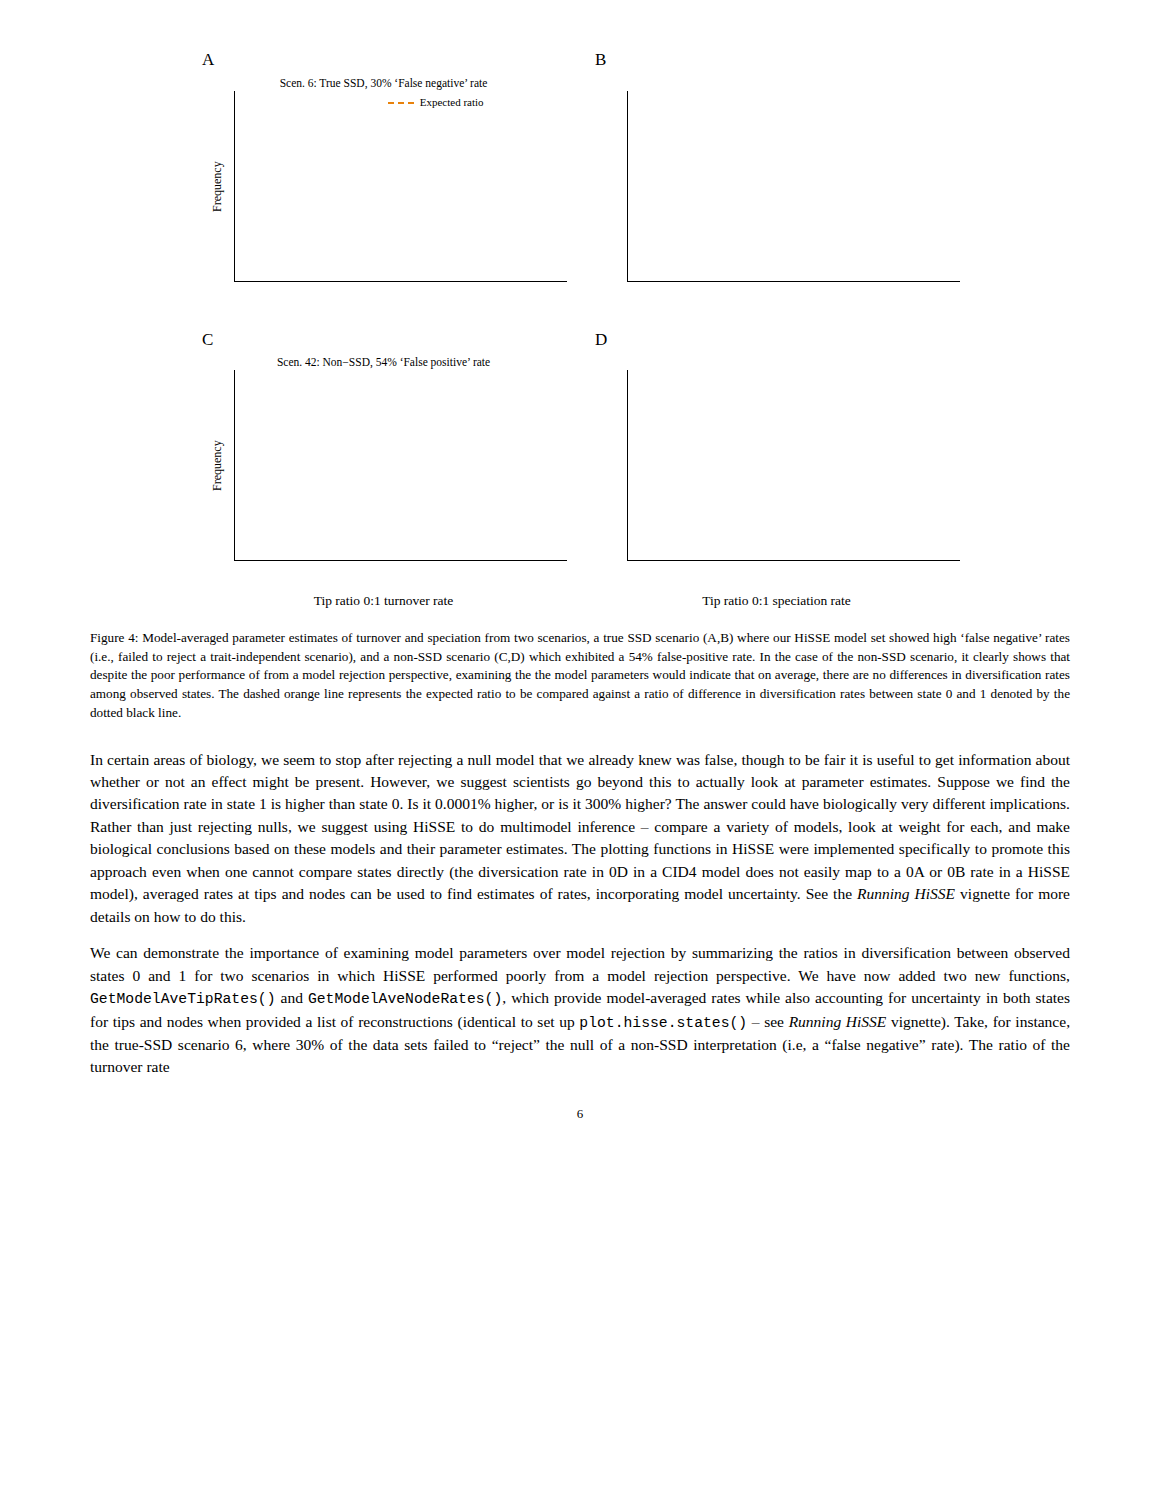A
Scen. 6: True SSD, 30% ‘False negative’ rate
Frequency
Expected ratio
.
B
Frequency
.
C
Scen. 42: Non−SSD, 54% ‘False positive’ rate
Frequency
.
Tip ratio 0:1 turnover rate
D
Frequency
.
Tip ratio 0:1 speciation rate
Figure 4: Model-averaged parameter estimates of turnover and speciation from two scenarios, a true SSD scenario (A,B) where our HiSSE model set showed high ‘false negative’ rates (i.e., failed to reject a trait-independent scenario), and a non-SSD scenario (C,D) which exhibited a 54% false-positive rate. In the case of the non-SSD scenario, it clearly shows that despite the poor performance of from a model rejection perspective, examining the the model parameters would indicate that on average, there are no differences in diversification rates among observed states. The dashed orange line represents the expected ratio to be compared against a ratio of difference in diversification rates between state 0 and 1 denoted by the dotted black line.
In certain areas of biology, we seem to stop after rejecting a null model that we already knew was false, though to be fair it is useful to get information about whether or not an effect might be present. However, we suggest scientists go beyond this to actually look at parameter estimates. Suppose we find the diversification rate in state 1 is higher than state 0. Is it 0.0001% higher, or is it 300% higher? The answer could have biologically very different implications. Rather than just rejecting nulls, we suggest using HiSSE to do multimodel inference – compare a variety of models, look at weight for each, and make biological conclusions based on these models and their parameter estimates. The plotting functions in HiSSE were implemented specifically to promote this approach even when one cannot compare states directly (the diversication rate in 0D in a CID4 model does not easily map to a 0A or 0B rate in a HiSSE model), averaged rates at tips and nodes can be used to find estimates of rates, incorporating model uncertainty. See the Running HiSSE vignette for more details on how to do this.
We can demonstrate the importance of examining model parameters over model rejection by summarizing the ratios in diversification between observed states 0 and 1 for two scenarios in which HiSSE performed poorly from a model rejection perspective. We have now added two new functions, GetModelAveTipRates() and GetModelAveNodeRates(), which provide model-averaged rates while also accounting for uncertainty in both states for tips and nodes when provided a list of reconstructions (identical to set up plot.hisse.states() – see Running HiSSE vignette). Take, for instance, the true-SSD scenario 6, where 30% of the data sets failed to “reject” the null of a non-SSD interpretation (i.e, a “false negative” rate). The ratio of the turnover rate
6